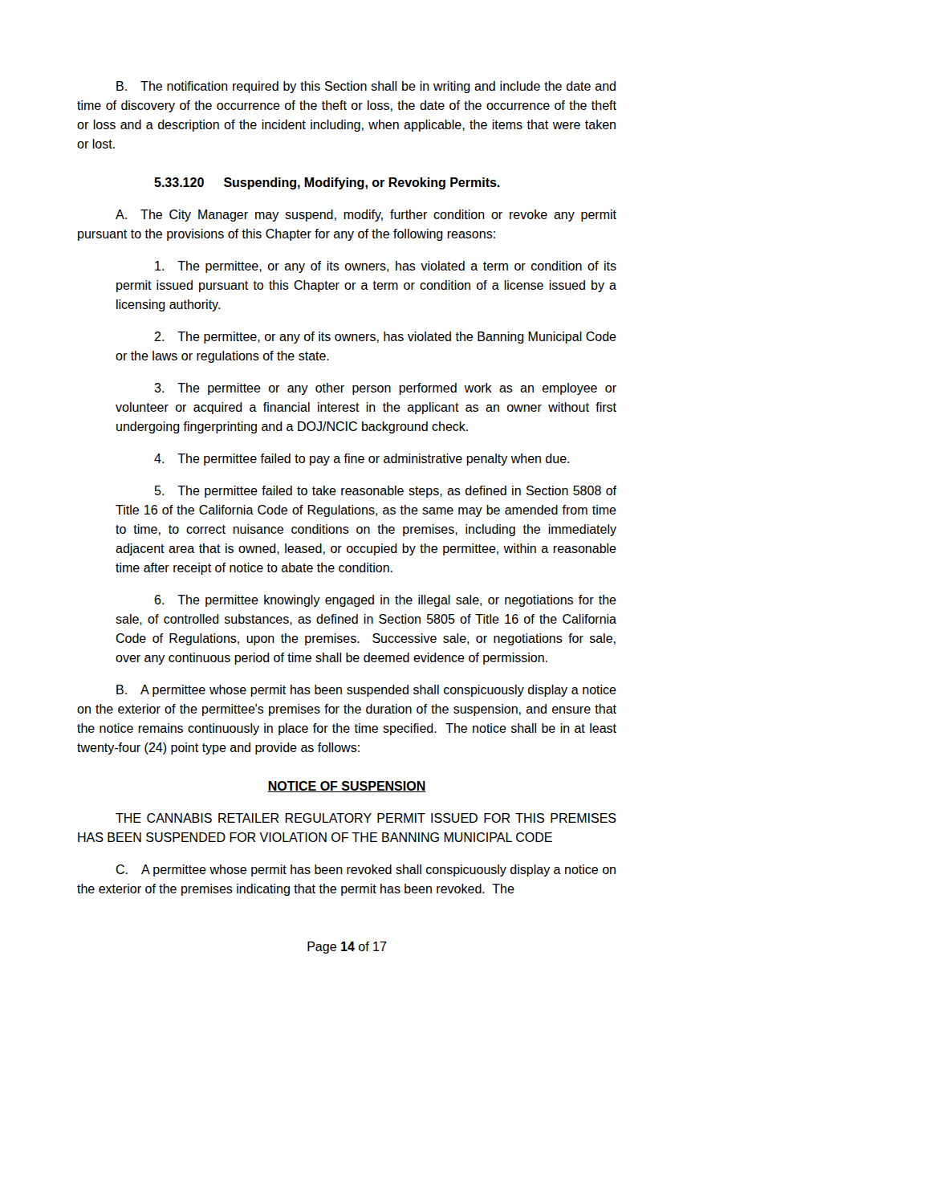B. The notification required by this Section shall be in writing and include the date and time of discovery of the occurrence of the theft or loss, the date of the occurrence of the theft or loss and a description of the incident including, when applicable, the items that were taken or lost.
5.33.120 Suspending, Modifying, or Revoking Permits.
A. The City Manager may suspend, modify, further condition or revoke any permit pursuant to the provisions of this Chapter for any of the following reasons:
1. The permittee, or any of its owners, has violated a term or condition of its permit issued pursuant to this Chapter or a term or condition of a license issued by a licensing authority.
2. The permittee, or any of its owners, has violated the Banning Municipal Code or the laws or regulations of the state.
3. The permittee or any other person performed work as an employee or volunteer or acquired a financial interest in the applicant as an owner without first undergoing fingerprinting and a DOJ/NCIC background check.
4. The permittee failed to pay a fine or administrative penalty when due.
5. The permittee failed to take reasonable steps, as defined in Section 5808 of Title 16 of the California Code of Regulations, as the same may be amended from time to time, to correct nuisance conditions on the premises, including the immediately adjacent area that is owned, leased, or occupied by the permittee, within a reasonable time after receipt of notice to abate the condition.
6. The permittee knowingly engaged in the illegal sale, or negotiations for the sale, of controlled substances, as defined in Section 5805 of Title 16 of the California Code of Regulations, upon the premises. Successive sale, or negotiations for sale, over any continuous period of time shall be deemed evidence of permission.
B. A permittee whose permit has been suspended shall conspicuously display a notice on the exterior of the permittee's premises for the duration of the suspension, and ensure that the notice remains continuously in place for the time specified. The notice shall be in at least twenty-four (24) point type and provide as follows:
NOTICE OF SUSPENSION
THE CANNABIS RETAILER REGULATORY PERMIT ISSUED FOR THIS PREMISES HAS BEEN SUSPENDED FOR VIOLATION OF THE BANNING MUNICIPAL CODE
C. A permittee whose permit has been revoked shall conspicuously display a notice on the exterior of the premises indicating that the permit has been revoked. The
Page 14 of 17